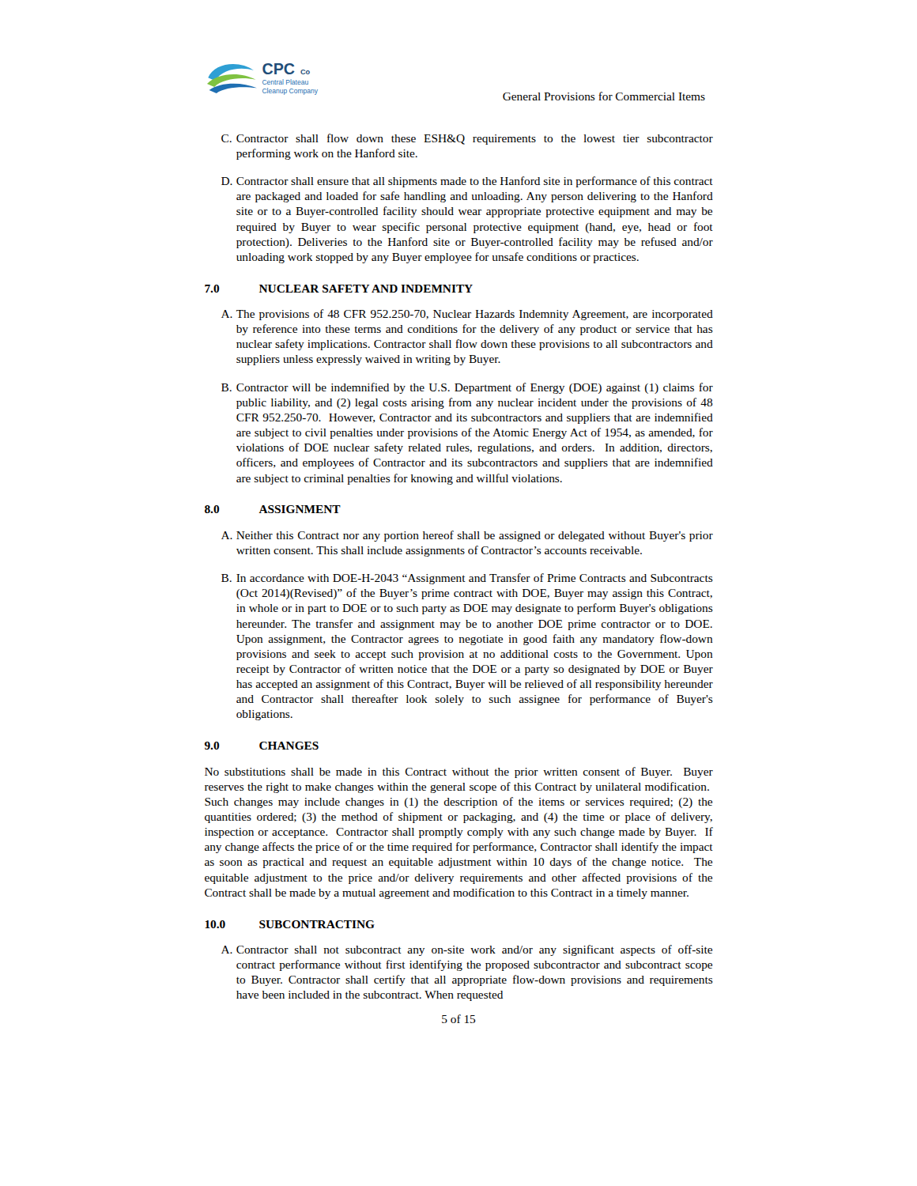CPC Co Central Plateau Cleanup Company
General Provisions for Commercial Items
C.
Contractor shall flow down these ESH&Q requirements to the lowest tier subcontractor performing work on the Hanford site.
D.
Contractor shall ensure that all shipments made to the Hanford site in performance of this contract are packaged and loaded for safe handling and unloading. Any person delivering to the Hanford site or to a Buyer-controlled facility should wear appropriate protective equipment and may be required by Buyer to wear specific personal protective equipment (hand, eye, head or foot protection). Deliveries to the Hanford site or Buyer-controlled facility may be refused and/or unloading work stopped by any Buyer employee for unsafe conditions or practices.
7.0 Nuclear Safety and Indemnity
A.
The provisions of 48 CFR 952.250-70, Nuclear Hazards Indemnity Agreement, are incorporated by reference into these terms and conditions for the delivery of any product or service that has nuclear safety implications. Contractor shall flow down these provisions to all subcontractors and suppliers unless expressly waived in writing by Buyer.
B.
Contractor will be indemnified by the U.S. Department of Energy (DOE) against (1) claims for public liability, and (2) legal costs arising from any nuclear incident under the provisions of 48 CFR 952.250-70. However, Contractor and its subcontractors and suppliers that are indemnified are subject to civil penalties under provisions of the Atomic Energy Act of 1954, as amended, for violations of DOE nuclear safety related rules, regulations, and orders. In addition, directors, officers, and employees of Contractor and its subcontractors and suppliers that are indemnified are subject to criminal penalties for knowing and willful violations.
8.0 Assignment
A.
Neither this Contract nor any portion hereof shall be assigned or delegated without Buyer's prior written consent. This shall include assignments of Contractor’s accounts receivable.
B.
In accordance with DOE-H-2043 “Assignment and Transfer of Prime Contracts and Subcontracts (Oct 2014)(Revised)” of the Buyer’s prime contract with DOE, Buyer may assign this Contract, in whole or in part to DOE or to such party as DOE may designate to perform Buyer's obligations hereunder. The transfer and assignment may be to another DOE prime contractor or to DOE. Upon assignment, the Contractor agrees to negotiate in good faith any mandatory flow-down provisions and seek to accept such provision at no additional costs to the Government. Upon receipt by Contractor of written notice that the DOE or a party so designated by DOE or Buyer has accepted an assignment of this Contract, Buyer will be relieved of all responsibility hereunder and Contractor shall thereafter look solely to such assignee for performance of Buyer's obligations.
9.0 Changes
No substitutions shall be made in this Contract without the prior written consent of Buyer. Buyer reserves the right to make changes within the general scope of this Contract by unilateral modification. Such changes may include changes in (1) the description of the items or services required; (2) the quantities ordered; (3) the method of shipment or packaging, and (4) the time or place of delivery, inspection or acceptance. Contractor shall promptly comply with any such change made by Buyer. If any change affects the price of or the time required for performance, Contractor shall identify the impact as soon as practical and request an equitable adjustment within 10 days of the change notice. The equitable adjustment to the price and/or delivery requirements and other affected provisions of the Contract shall be made by a mutual agreement and modification to this Contract in a timely manner.
10.0 Subcontracting
A.
Contractor shall not subcontract any on-site work and/or any significant aspects of off-site contract performance without first identifying the proposed subcontractor and subcontract scope to Buyer. Contractor shall certify that all appropriate flow-down provisions and requirements have been included in the subcontract. When requested
5 of 15